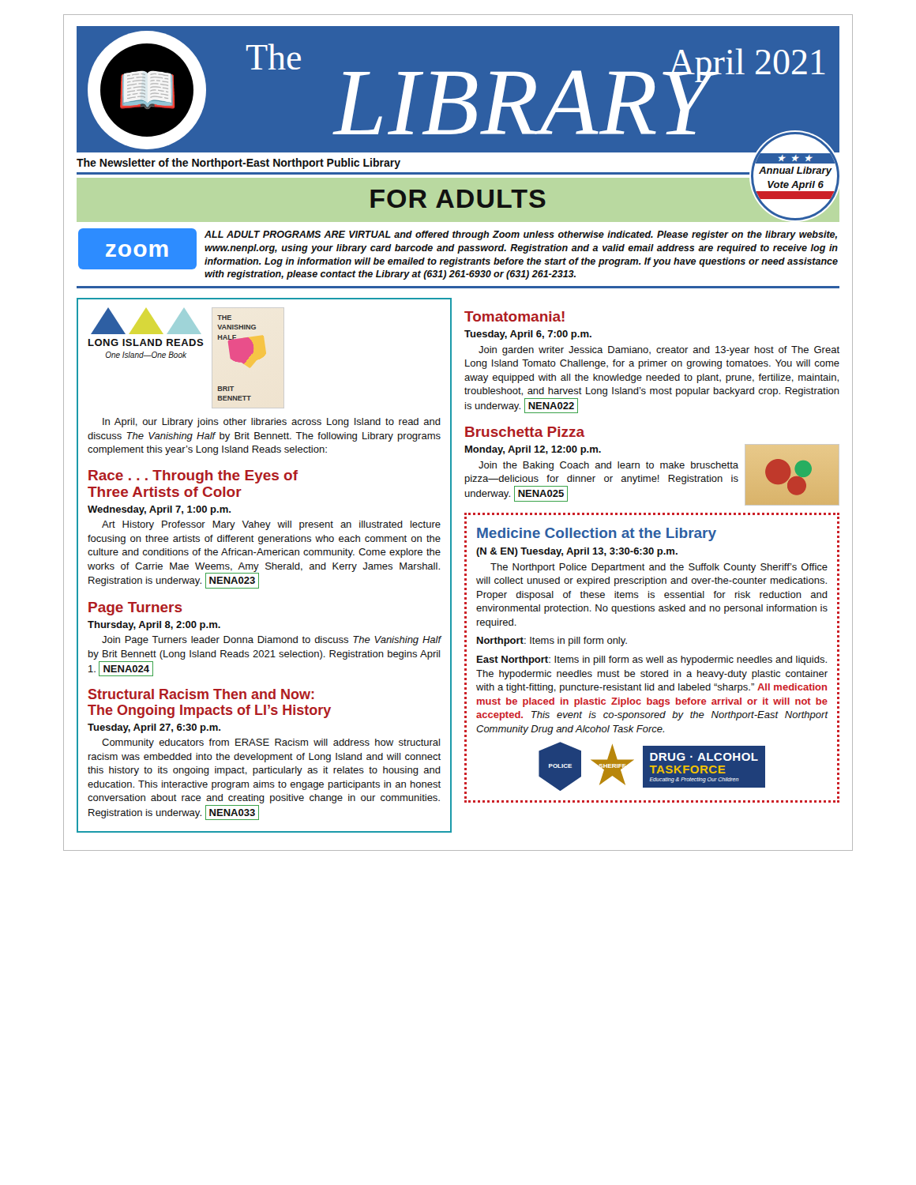📖
April 2021
The
LIBRARY
The Newsletter of the Northport-East Northport Public Library
★ ★ ★
Annual Library
Vote April 6
FOR ADULTS
zoom
ALL ADULT PROGRAMS ARE VIRTUAL and offered through Zoom unless otherwise indicated. Please register on the library website, www.nenpl.org, using your library card barcode and password. Registration and a valid email address are required to receive log in information. Log in information will be emailed to registrants before the start of the program. If you have questions or need assistance with registration, please contact the Library at (631) 261-6930 or (631) 261-2313.
LONG ISLAND READS
One Island—One Book
THE
VANISHING
HALF
BRIT
BENNETT
In April, our Library joins other libraries across Long Island to read and discuss The Vanishing Half by Brit Bennett. The following Library programs complement this year’s Long Island Reads selection:
Race . . . Through the Eyes of
Three Artists of Color
Wednesday, April 7, 1:00 p.m.
Art History Professor Mary Vahey will present an illustrated lecture focusing on three artists of different generations who each comment on the culture and conditions of the African-American community. Come explore the works of Carrie Mae Weems, Amy Sherald, and Kerry James Marshall. Registration is underway. NENA023
Page Turners
Thursday, April 8, 2:00 p.m.
Join Page Turners leader Donna Diamond to discuss The Vanishing Half by Brit Bennett (Long Island Reads 2021 selection). Registration begins April 1. NENA024
Structural Racism Then and Now:
The Ongoing Impacts of LI’s History
Tuesday, April 27, 6:30 p.m.
Community educators from ERASE Racism will address how structural racism was embedded into the development of Long Island and will connect this history to its ongoing impact, particularly as it relates to housing and education. This interactive program aims to engage participants in an honest conversation about race and creating positive change in our communities. Registration is underway. NENA033
Tomatomania!
Tuesday, April 6, 7:00 p.m.
Join garden writer Jessica Damiano, creator and 13-year host of The Great Long Island Tomato Challenge, for a primer on growing tomatoes. You will come away equipped with all the knowledge needed to plant, prune, fertilize, maintain, troubleshoot, and harvest Long Island’s most popular backyard crop. Registration is underway. NENA022
Bruschetta Pizza
Monday, April 12, 12:00 p.m.
Join the Baking Coach and learn to make bruschetta pizza—delicious for dinner or anytime! Registration is underway. NENA025
Medicine Collection at the Library
(N & EN) Tuesday, April 13, 3:30-6:30 p.m.
The Northport Police Department and the Suffolk County Sheriff’s Office will collect unused or expired prescription and over-the-counter medications. Proper disposal of these items is essential for risk reduction and environmental protection. No questions asked and no personal information is required.
Northport: Items in pill form only.
East Northport: Items in pill form as well as hypodermic needles and liquids. The hypodermic needles must be stored in a heavy-duty plastic container with a tight-fitting, puncture-resistant lid and labeled “sharps.” All medication must be placed in plastic Ziploc bags before arrival or it will not be accepted. This event is co-sponsored by the Northport-East Northport Community Drug and Alcohol Task Force.
POLICE
SHERIFF
DRUG · ALCOHOL
TASKFORCE
Educating & Protecting Our Children